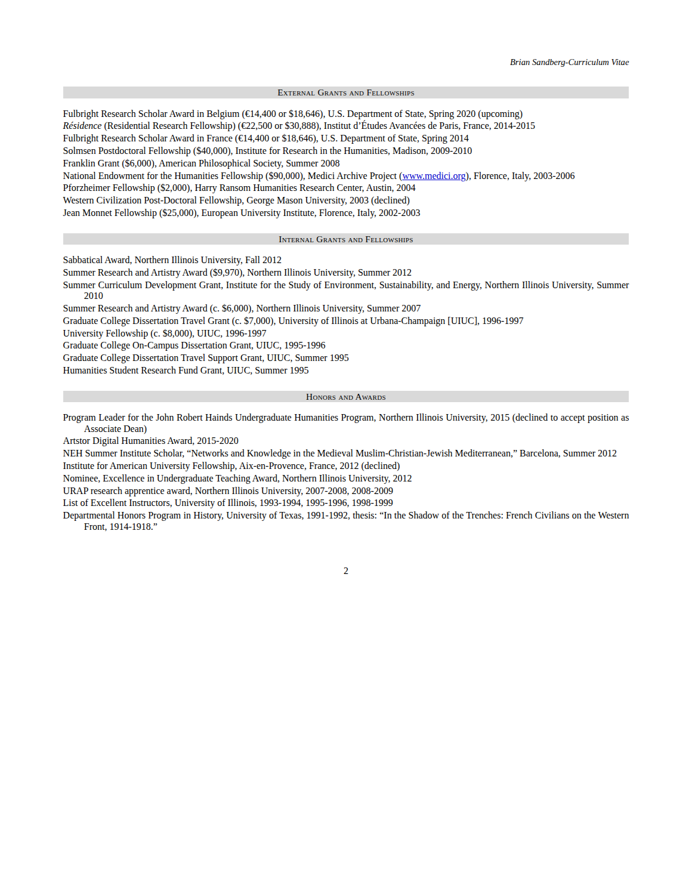Brian Sandberg-Curriculum Vitae
External Grants and Fellowships
Fulbright Research Scholar Award in Belgium (€14,400 or $18,646), U.S. Department of State, Spring 2020 (upcoming)
Résidence (Residential Research Fellowship) (€22,500 or $30,888), Institut d’Études Avancées de Paris, France, 2014-2015
Fulbright Research Scholar Award in France (€14,400 or $18,646), U.S. Department of State, Spring 2014
Solmsen Postdoctoral Fellowship ($40,000), Institute for Research in the Humanities, Madison, 2009-2010
Franklin Grant ($6,000), American Philosophical Society, Summer 2008
National Endowment for the Humanities Fellowship ($90,000), Medici Archive Project (www.medici.org), Florence, Italy, 2003-2006
Pforzheimer Fellowship ($2,000), Harry Ransom Humanities Research Center, Austin, 2004
Western Civilization Post-Doctoral Fellowship, George Mason University, 2003 (declined)
Jean Monnet Fellowship ($25,000), European University Institute, Florence, Italy, 2002-2003
Internal Grants and Fellowships
Sabbatical Award, Northern Illinois University, Fall 2012
Summer Research and Artistry Award ($9,970), Northern Illinois University, Summer 2012
Summer Curriculum Development Grant, Institute for the Study of Environment, Sustainability, and Energy, Northern Illinois University, Summer 2010
Summer Research and Artistry Award (c. $6,000), Northern Illinois University, Summer 2007
Graduate College Dissertation Travel Grant (c. $7,000), University of Illinois at Urbana-Champaign [UIUC], 1996-1997
University Fellowship (c. $8,000), UIUC, 1996-1997
Graduate College On-Campus Dissertation Grant, UIUC, 1995-1996
Graduate College Dissertation Travel Support Grant, UIUC, Summer 1995
Humanities Student Research Fund Grant, UIUC, Summer 1995
Honors and Awards
Program Leader for the John Robert Hainds Undergraduate Humanities Program, Northern Illinois University, 2015 (declined to accept position as Associate Dean)
Artstor Digital Humanities Award, 2015-2020
NEH Summer Institute Scholar, “Networks and Knowledge in the Medieval Muslim-Christian-Jewish Mediterranean,” Barcelona, Summer 2012
Institute for American University Fellowship, Aix-en-Provence, France, 2012 (declined)
Nominee, Excellence in Undergraduate Teaching Award, Northern Illinois University, 2012
URAP research apprentice award, Northern Illinois University, 2007-2008, 2008-2009
List of Excellent Instructors, University of Illinois, 1993-1994, 1995-1996, 1998-1999
Departmental Honors Program in History, University of Texas, 1991-1992, thesis: “In the Shadow of the Trenches: French Civilians on the Western Front, 1914-1918.”
2